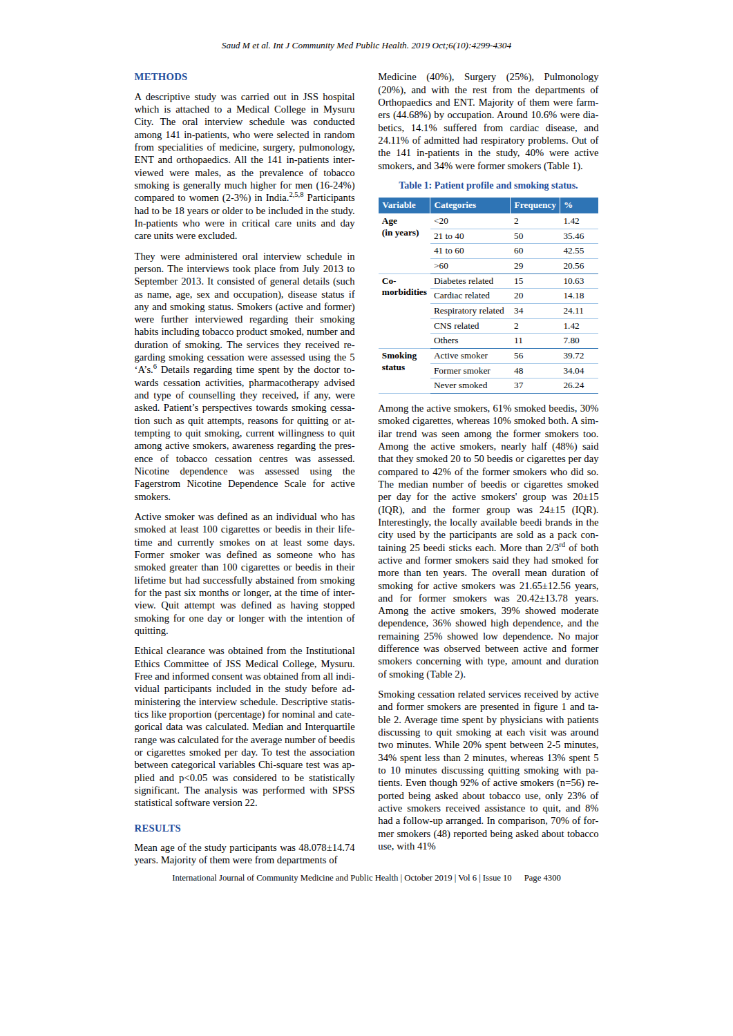Saud M et al. Int J Community Med Public Health. 2019 Oct;6(10):4299-4304
METHODS
A descriptive study was carried out in JSS hospital which is attached to a Medical College in Mysuru City. The oral interview schedule was conducted among 141 in-patients, who were selected in random from specialities of medicine, surgery, pulmonology, ENT and orthopaedics. All the 141 in-patients interviewed were males, as the prevalence of tobacco smoking is generally much higher for men (16-24%) compared to women (2-3%) in India.2,5,8 Participants had to be 18 years or older to be included in the study. In-patients who were in critical care units and day care units were excluded.
They were administered oral interview schedule in person. The interviews took place from July 2013 to September 2013. It consisted of general details (such as name, age, sex and occupation), disease status if any and smoking status. Smokers (active and former) were further interviewed regarding their smoking habits including tobacco product smoked, number and duration of smoking. The services they received regarding smoking cessation were assessed using the 5 ‘A’s.6 Details regarding time spent by the doctor towards cessation activities, pharmacotherapy advised and type of counselling they received, if any, were asked. Patient’s perspectives towards smoking cessation such as quit attempts, reasons for quitting or attempting to quit smoking, current willingness to quit among active smokers, awareness regarding the presence of tobacco cessation centres was assessed. Nicotine dependence was assessed using the Fagerstrom Nicotine Dependence Scale for active smokers.
Active smoker was defined as an individual who has smoked at least 100 cigarettes or beedis in their lifetime and currently smokes on at least some days. Former smoker was defined as someone who has smoked greater than 100 cigarettes or beedis in their lifetime but had successfully abstained from smoking for the past six months or longer, at the time of interview. Quit attempt was defined as having stopped smoking for one day or longer with the intention of quitting.
Ethical clearance was obtained from the Institutional Ethics Committee of JSS Medical College, Mysuru. Free and informed consent was obtained from all individual participants included in the study before administering the interview schedule. Descriptive statistics like proportion (percentage) for nominal and categorical data was calculated. Median and Interquartile range was calculated for the average number of beedis or cigarettes smoked per day. To test the association between categorical variables Chi-square test was applied and p<0.05 was considered to be statistically significant. The analysis was performed with SPSS statistical software version 22.
RESULTS
Mean age of the study participants was 48.078±14.74 years. Majority of them were from departments of
Medicine (40%), Surgery (25%), Pulmonology (20%), and with the rest from the departments of Orthopaedics and ENT. Majority of them were farmers (44.68%) by occupation. Around 10.6% were diabetics, 14.1% suffered from cardiac disease, and 24.11% of admitted had respiratory problems. Out of the 141 in-patients in the study, 40% were active smokers, and 34% were former smokers (Table 1).
Table 1: Patient profile and smoking status.
| Variable | Categories | Frequency | % |
| --- | --- | --- | --- |
| Age (in years) | <20 | 2 | 1.42 |
| 21 to 40 | 50 | 35.46 |
| 41 to 60 | 60 | 42.55 |
| >60 | 29 | 20.56 |
| Co-morbidities | Diabetes related | 15 | 10.63 |
| Cardiac related | 20 | 14.18 |
| Respiratory related | 34 | 24.11 |
| CNS related | 2 | 1.42 |
| Others | 11 | 7.80 |
| Smoking status | Active smoker | 56 | 39.72 |
| Former smoker | 48 | 34.04 |
| Never smoked | 37 | 26.24 |
Among the active smokers, 61% smoked beedis, 30% smoked cigarettes, whereas 10% smoked both. A similar trend was seen among the former smokers too. Among the active smokers, nearly half (48%) said that they smoked 20 to 50 beedis or cigarettes per day compared to 42% of the former smokers who did so. The median number of beedis or cigarettes smoked per day for the active smokers' group was 20±15 (IQR), and the former group was 24±15 (IQR). Interestingly, the locally available beedi brands in the city used by the participants are sold as a pack containing 25 beedi sticks each. More than 2/3rd of both active and former smokers said they had smoked for more than ten years. The overall mean duration of smoking for active smokers was 21.65±12.56 years, and for former smokers was 20.42±13.78 years. Among the active smokers, 39% showed moderate dependence, 36% showed high dependence, and the remaining 25% showed low dependence. No major difference was observed between active and former smokers concerning with type, amount and duration of smoking (Table 2).
Smoking cessation related services received by active and former smokers are presented in figure 1 and table 2. Average time spent by physicians with patients discussing to quit smoking at each visit was around two minutes. While 20% spent between 2-5 minutes, 34% spent less than 2 minutes, whereas 13% spent 5 to 10 minutes discussing quitting smoking with patients. Even though 92% of active smokers (n=56) reported being asked about tobacco use, only 23% of active smokers received assistance to quit, and 8% had a follow-up arranged. In comparison, 70% of former smokers (48) reported being asked about tobacco use, with 41%
International Journal of Community Medicine and Public Health | October 2019 | Vol 6 | Issue 10Page 4300